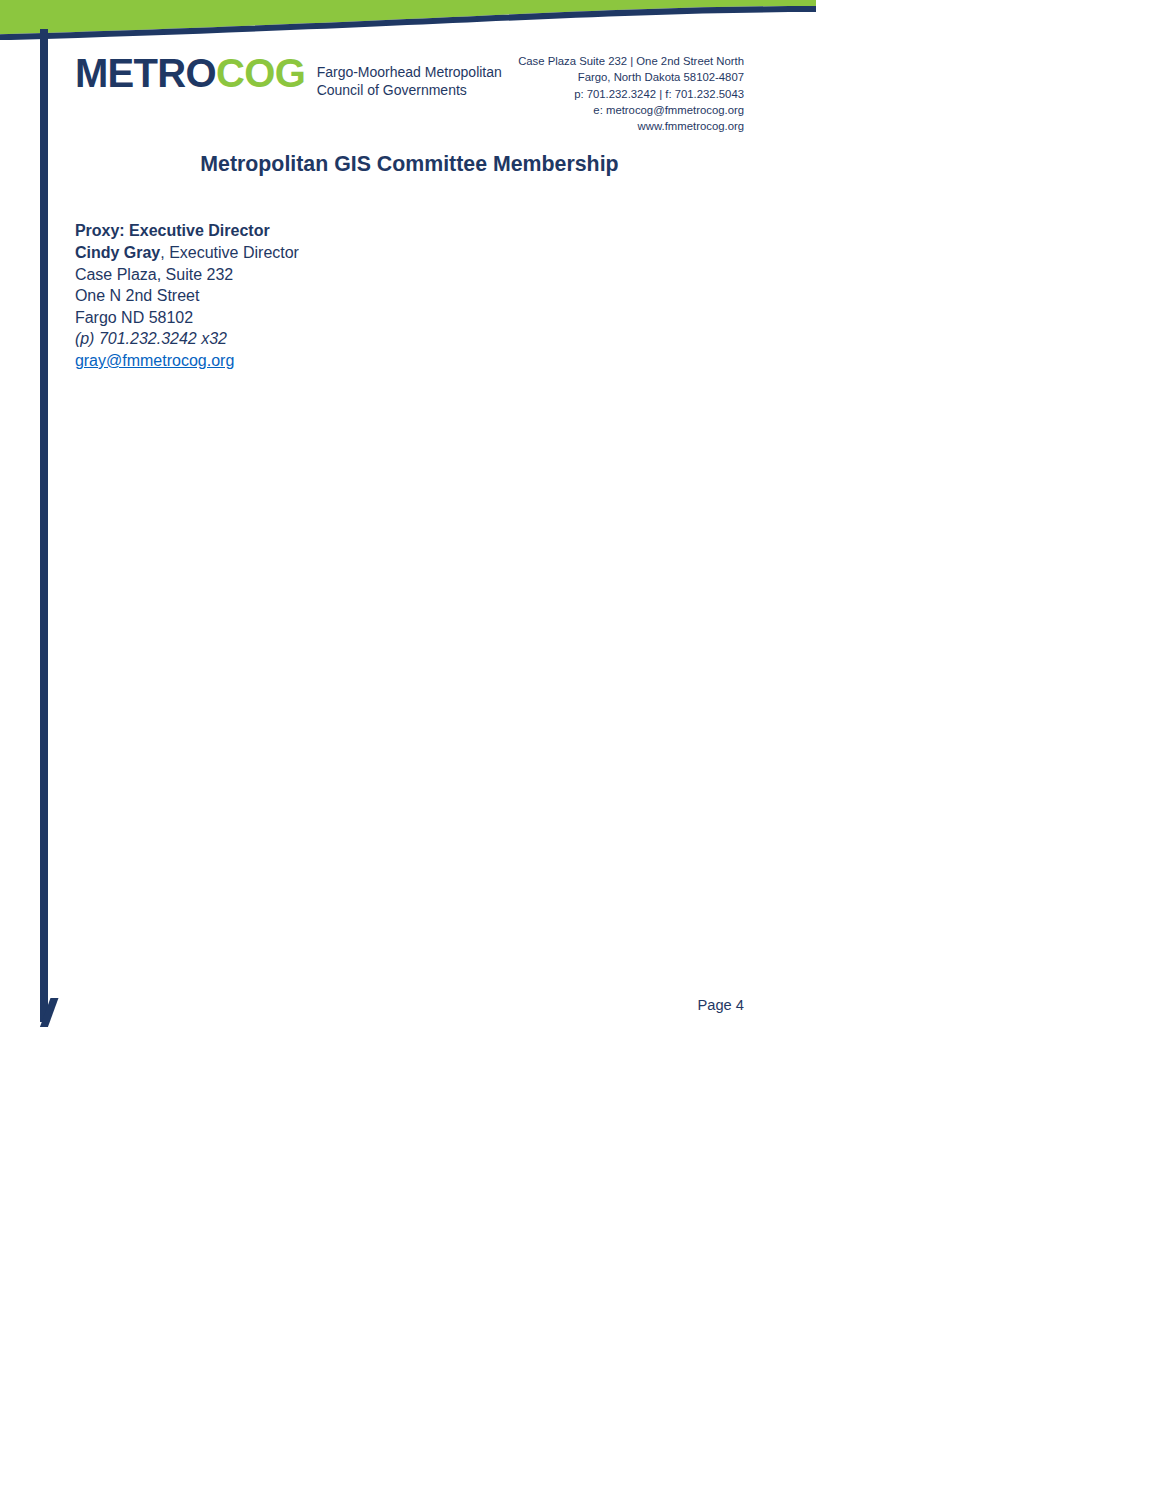METRO COG
Fargo-Moorhead Metropolitan
Council of Governments
Case Plaza Suite 232 | One 2nd Street North
Fargo, North Dakota 58102-4807
p: 701.232.3242 | f: 701.232.5043
e: metrocog@fmmetrocog.org
www.fmmetrocog.org
Metropolitan GIS Committee Membership
Proxy: Executive Director
Cindy Gray, Executive Director
Case Plaza, Suite 232
One N 2nd Street
Fargo ND 58102
(p) 701.232.3242 x32
gray@fmmetrocog.org
Page 4